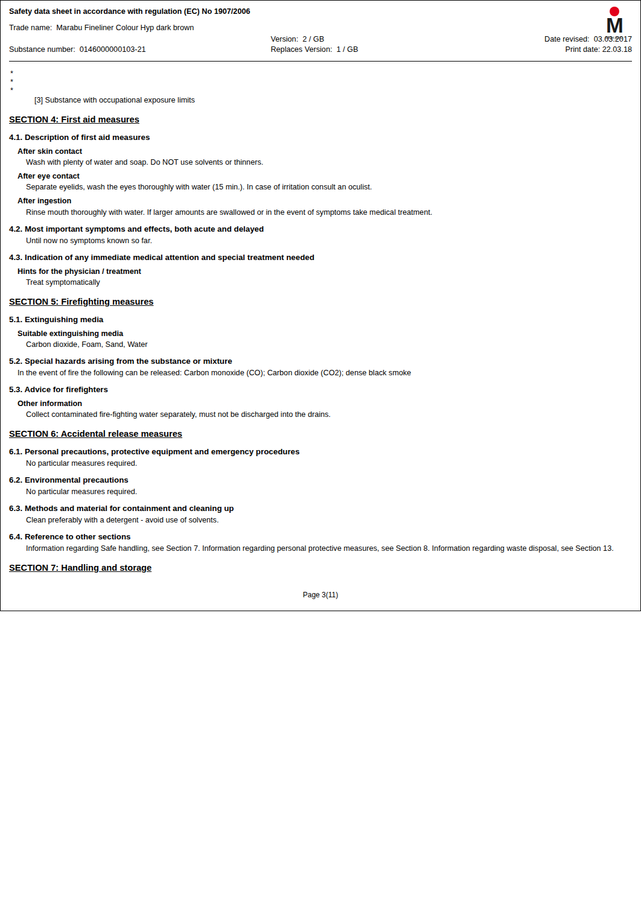M
Marabu
Safety data sheet in accordance with regulation (EC) No 1907/2006
Trade name: Marabu Fineliner Colour Hyp dark brown
| | Version: 2 / GB | Date revised: 03.03.2017 |
| Substance number: 0146000000103-21 | Replaces Version: 1 / GB | Print date: 22.03.18 |
* * *
[3] Substance with occupational exposure limits
SECTION 4: First aid measures
4.1. Description of first aid measures
After skin contact
Wash with plenty of water and soap. Do NOT use solvents or thinners.
After eye contact
Separate eyelids, wash the eyes thoroughly with water (15 min.). In case of irritation consult an oculist.
After ingestion
Rinse mouth thoroughly with water. If larger amounts are swallowed or in the event of symptoms take medical treatment.
4.2. Most important symptoms and effects, both acute and delayed
Until now no symptoms known so far.
4.3. Indication of any immediate medical attention and special treatment needed
Hints for the physician / treatment
Treat symptomatically
SECTION 5: Firefighting measures
5.1. Extinguishing media
Suitable extinguishing media
Carbon dioxide, Foam, Sand, Water
5.2. Special hazards arising from the substance or mixture
In the event of fire the following can be released: Carbon monoxide (CO); Carbon dioxide (CO2); dense black smoke
5.3. Advice for firefighters
Other information
Collect contaminated fire-fighting water separately, must not be discharged into the drains.
SECTION 6: Accidental release measures
6.1. Personal precautions, protective equipment and emergency procedures
No particular measures required.
6.2. Environmental precautions
No particular measures required.
6.3. Methods and material for containment and cleaning up
Clean preferably with a detergent - avoid use of solvents.
6.4. Reference to other sections
Information regarding Safe handling, see Section 7. Information regarding personal protective measures, see Section 8. Information regarding waste disposal, see Section 13.
SECTION 7: Handling and storage
Page 3(11)